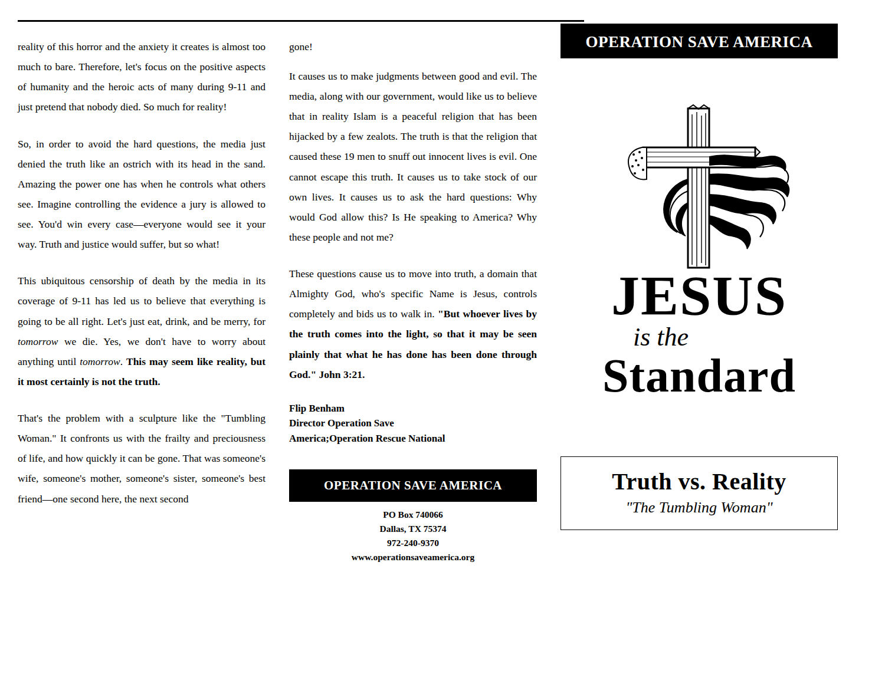reality of this horror and the anxiety it creates is almost too much to bare. Therefore, let's focus on the positive aspects of humanity and the heroic acts of many during 9-11 and just pretend that nobody died. So much for reality!
So, in order to avoid the hard questions, the media just denied the truth like an ostrich with its head in the sand. Amazing the power one has when he controls what others see. Imagine controlling the evidence a jury is allowed to see. You'd win every case—everyone would see it your way. Truth and justice would suffer, but so what!
This ubiquitous censorship of death by the media in its coverage of 9-11 has led us to believe that everything is going to be all right. Let's just eat, drink, and be merry, for tomorrow we die. Yes, we don't have to worry about anything until tomorrow. This may seem like reality, but it most certainly is not the truth.
That's the problem with a sculpture like the "Tumbling Woman." It confronts us with the frailty and preciousness of life, and how quickly it can be gone. That was someone's wife, someone's mother, someone's sister, someone's best friend—one second here, the next second
gone!
It causes us to make judgments between good and evil. The media, along with our government, would like us to believe that in reality Islam is a peaceful religion that has been hijacked by a few zealots. The truth is that the religion that caused these 19 men to snuff out innocent lives is evil. One cannot escape this truth. It causes us to take stock of our own lives. It causes us to ask the hard questions: Why would God allow this? Is He speaking to America? Why these people and not me?
These questions cause us to move into truth, a domain that Almighty God, who's specific Name is Jesus, controls completely and bids us to walk in. "But whoever lives by the truth comes into the light, so that it may be seen plainly that what he has done has been done through God." John 3:21.
Flip Benham
Director Operation Save
America;Operation Rescue National
OPERATION SAVE AMERICA
PO Box 740066
Dallas, TX 75374
972-240-9370
www.operationsaveamerica.org
OPERATION SAVE AMERICA
JESUS is the Standard
Truth vs. Reality
"The Tumbling Woman"